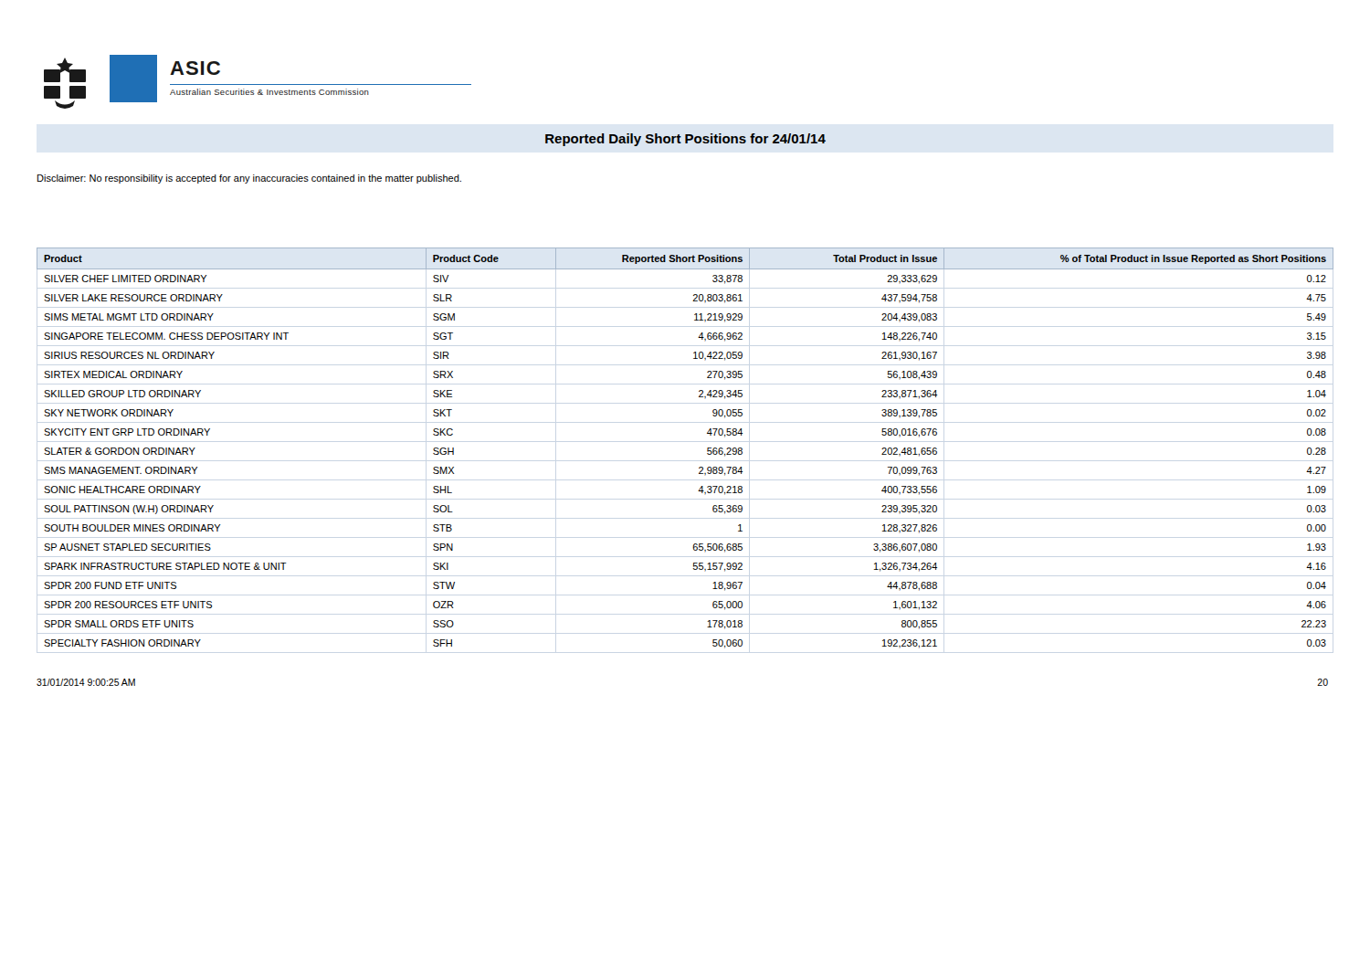ASIC
Australian Securities & Investments Commission
Reported Daily Short Positions for 24/01/14
Disclaimer: No responsibility is accepted for any inaccuracies contained in the matter published.
| Product | Product Code | Reported Short Positions | Total Product in Issue | % of Total Product in Issue Reported as Short Positions |
| --- | --- | --- | --- | --- |
| SILVER CHEF LIMITED ORDINARY | SIV | 33,878 | 29,333,629 | 0.12 |
| SILVER LAKE RESOURCE ORDINARY | SLR | 20,803,861 | 437,594,758 | 4.75 |
| SIMS METAL MGMT LTD ORDINARY | SGM | 11,219,929 | 204,439,083 | 5.49 |
| SINGAPORE TELECOMM. CHESS DEPOSITARY INT | SGT | 4,666,962 | 148,226,740 | 3.15 |
| SIRIUS RESOURCES NL ORDINARY | SIR | 10,422,059 | 261,930,167 | 3.98 |
| SIRTEX MEDICAL ORDINARY | SRX | 270,395 | 56,108,439 | 0.48 |
| SKILLED GROUP LTD ORDINARY | SKE | 2,429,345 | 233,871,364 | 1.04 |
| SKY NETWORK ORDINARY | SKT | 90,055 | 389,139,785 | 0.02 |
| SKYCITY ENT GRP LTD ORDINARY | SKC | 470,584 | 580,016,676 | 0.08 |
| SLATER & GORDON ORDINARY | SGH | 566,298 | 202,481,656 | 0.28 |
| SMS MANAGEMENT. ORDINARY | SMX | 2,989,784 | 70,099,763 | 4.27 |
| SONIC HEALTHCARE ORDINARY | SHL | 4,370,218 | 400,733,556 | 1.09 |
| SOUL PATTINSON (W.H) ORDINARY | SOL | 65,369 | 239,395,320 | 0.03 |
| SOUTH BOULDER MINES ORDINARY | STB | 1 | 128,327,826 | 0.00 |
| SP AUSNET STAPLED SECURITIES | SPN | 65,506,685 | 3,386,607,080 | 1.93 |
| SPARK INFRASTRUCTURE STAPLED NOTE & UNIT | SKI | 55,157,992 | 1,326,734,264 | 4.16 |
| SPDR 200 FUND ETF UNITS | STW | 18,967 | 44,878,688 | 0.04 |
| SPDR 200 RESOURCES ETF UNITS | OZR | 65,000 | 1,601,132 | 4.06 |
| SPDR SMALL ORDS ETF UNITS | SSO | 178,018 | 800,855 | 22.23 |
| SPECIALTY FASHION ORDINARY | SFH | 50,060 | 192,236,121 | 0.03 |
31/01/2014 9:00:25 AM
20